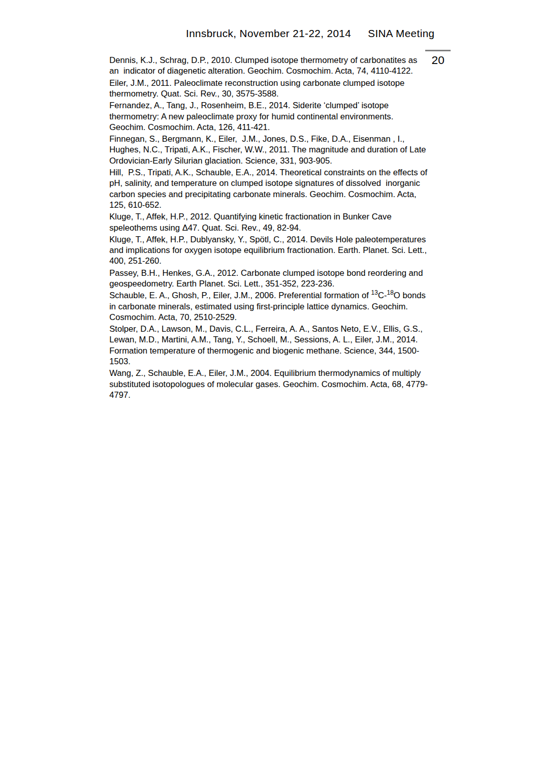Innsbruck, November 21-22, 2014 SINA Meeting
20
Dennis, K.J., Schrag, D.P., 2010. Clumped isotope thermometry of carbonatites as an indicator of diagenetic alteration. Geochim. Cosmochim. Acta, 74, 4110-4122.
Eiler, J.M., 2011. Paleoclimate reconstruction using carbonate clumped isotope thermometry. Quat. Sci. Rev., 30, 3575-3588.
Fernandez, A., Tang, J., Rosenheim, B.E., 2014. Siderite ‘clumped’ isotope thermometry: A new paleoclimate proxy for humid continental environments. Geochim. Cosmochim. Acta, 126, 411-421.
Finnegan, S., Bergmann, K., Eiler, J.M., Jones, D.S., Fike, D.A., Eisenman , I., Hughes, N.C., Tripati, A.K., Fischer, W.W., 2011. The magnitude and duration of Late Ordovician-Early Silurian glaciation. Science, 331, 903-905.
Hill, P.S., Tripati, A.K., Schauble, E.A., 2014. Theoretical constraints on the effects of pH, salinity, and temperature on clumped isotope signatures of dissolved inorganic carbon species and precipitating carbonate minerals. Geochim. Cosmochim. Acta, 125, 610-652.
Kluge, T., Affek, H.P., 2012. Quantifying kinetic fractionation in Bunker Cave speleothems using Δ47. Quat. Sci. Rev., 49, 82-94.
Kluge, T., Affek, H.P., Dublyansky, Y., Spötl, C., 2014. Devils Hole paleotemperatures and implications for oxygen isotope equilibrium fractionation. Earth. Planet. Sci. Lett., 400, 251-260.
Passey, B.H., Henkes, G.A., 2012. Carbonate clumped isotope bond reordering and geospeedometry. Earth Planet. Sci. Lett., 351-352, 223-236.
Schauble, E. A., Ghosh, P., Eiler, J.M., 2006. Preferential formation of 13C-18O bonds in carbonate minerals, estimated using first-principle lattice dynamics. Geochim. Cosmochim. Acta, 70, 2510-2529.
Stolper, D.A., Lawson, M., Davis, C.L., Ferreira, A. A., Santos Neto, E.V., Ellis, G.S., Lewan, M.D., Martini, A.M., Tang, Y., Schoell, M., Sessions, A. L., Eiler, J.M., 2014. Formation temperature of thermogenic and biogenic methane. Science, 344, 1500-1503.
Wang, Z., Schauble, E.A., Eiler, J.M., 2004. Equilibrium thermodynamics of multiply substituted isotopologues of molecular gases. Geochim. Cosmochim. Acta, 68, 4779-4797.